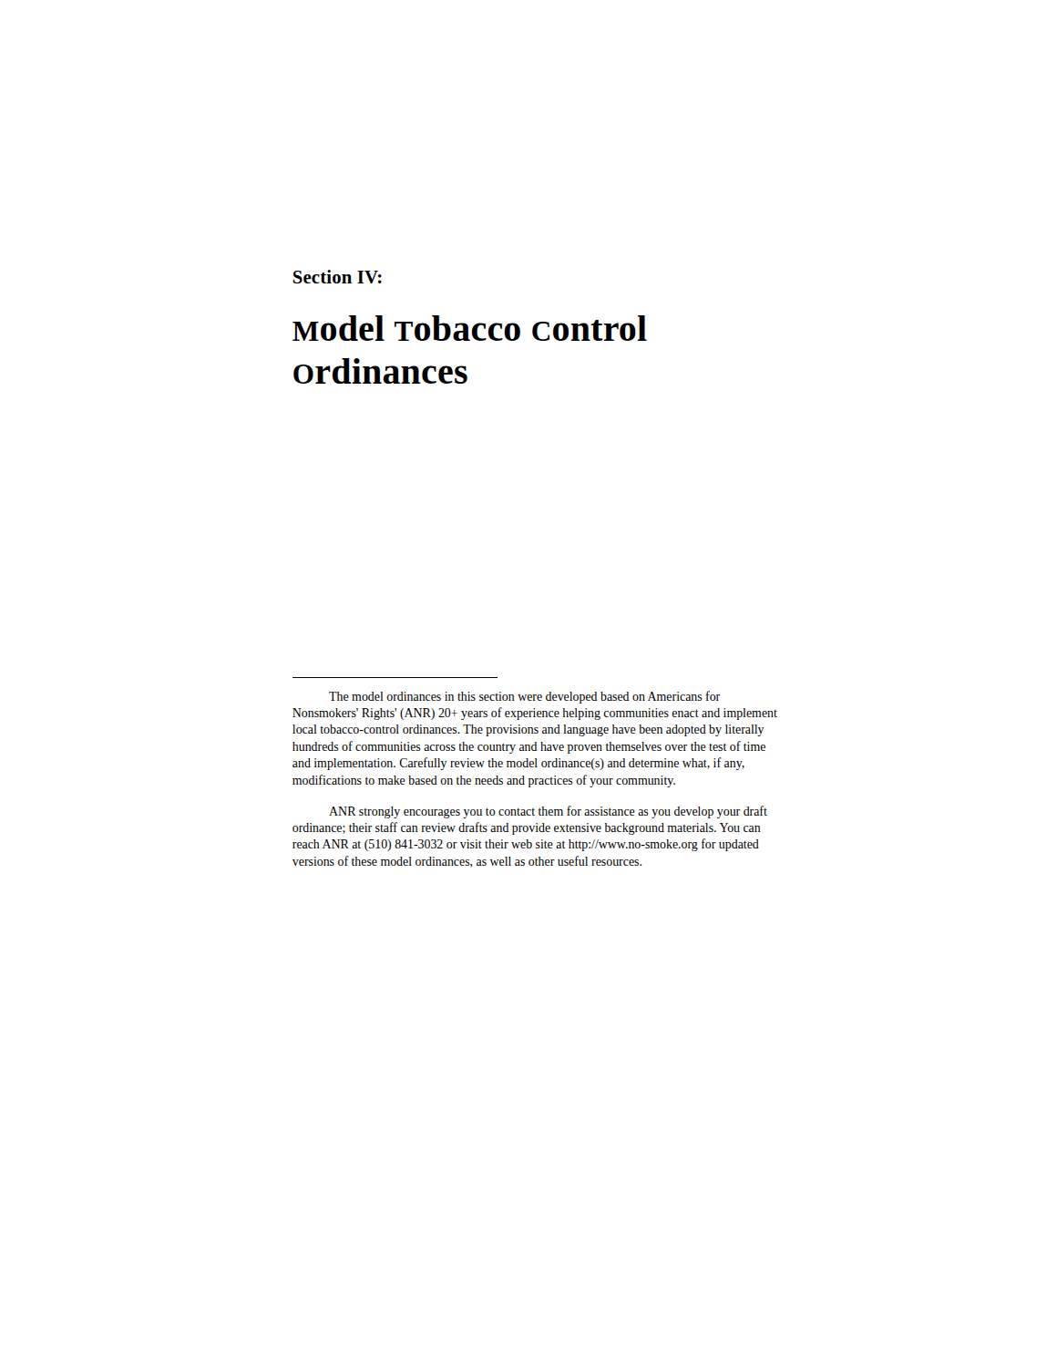Section IV:
Model Tobacco Control Ordinances
The model ordinances in this section were developed based on Americans for Nonsmokers' Rights' (ANR) 20+ years of experience helping communities enact and implement local tobacco-control ordinances. The provisions and language have been adopted by literally hundreds of communities across the country and have proven themselves over the test of time and implementation. Carefully review the model ordinance(s) and determine what, if any, modifications to make based on the needs and practices of your community.
ANR strongly encourages you to contact them for assistance as you develop your draft ordinance; their staff can review drafts and provide extensive background materials. You can reach ANR at (510) 841-3032 or visit their web site at http://www.no-smoke.org for updated versions of these model ordinances, as well as other useful resources.